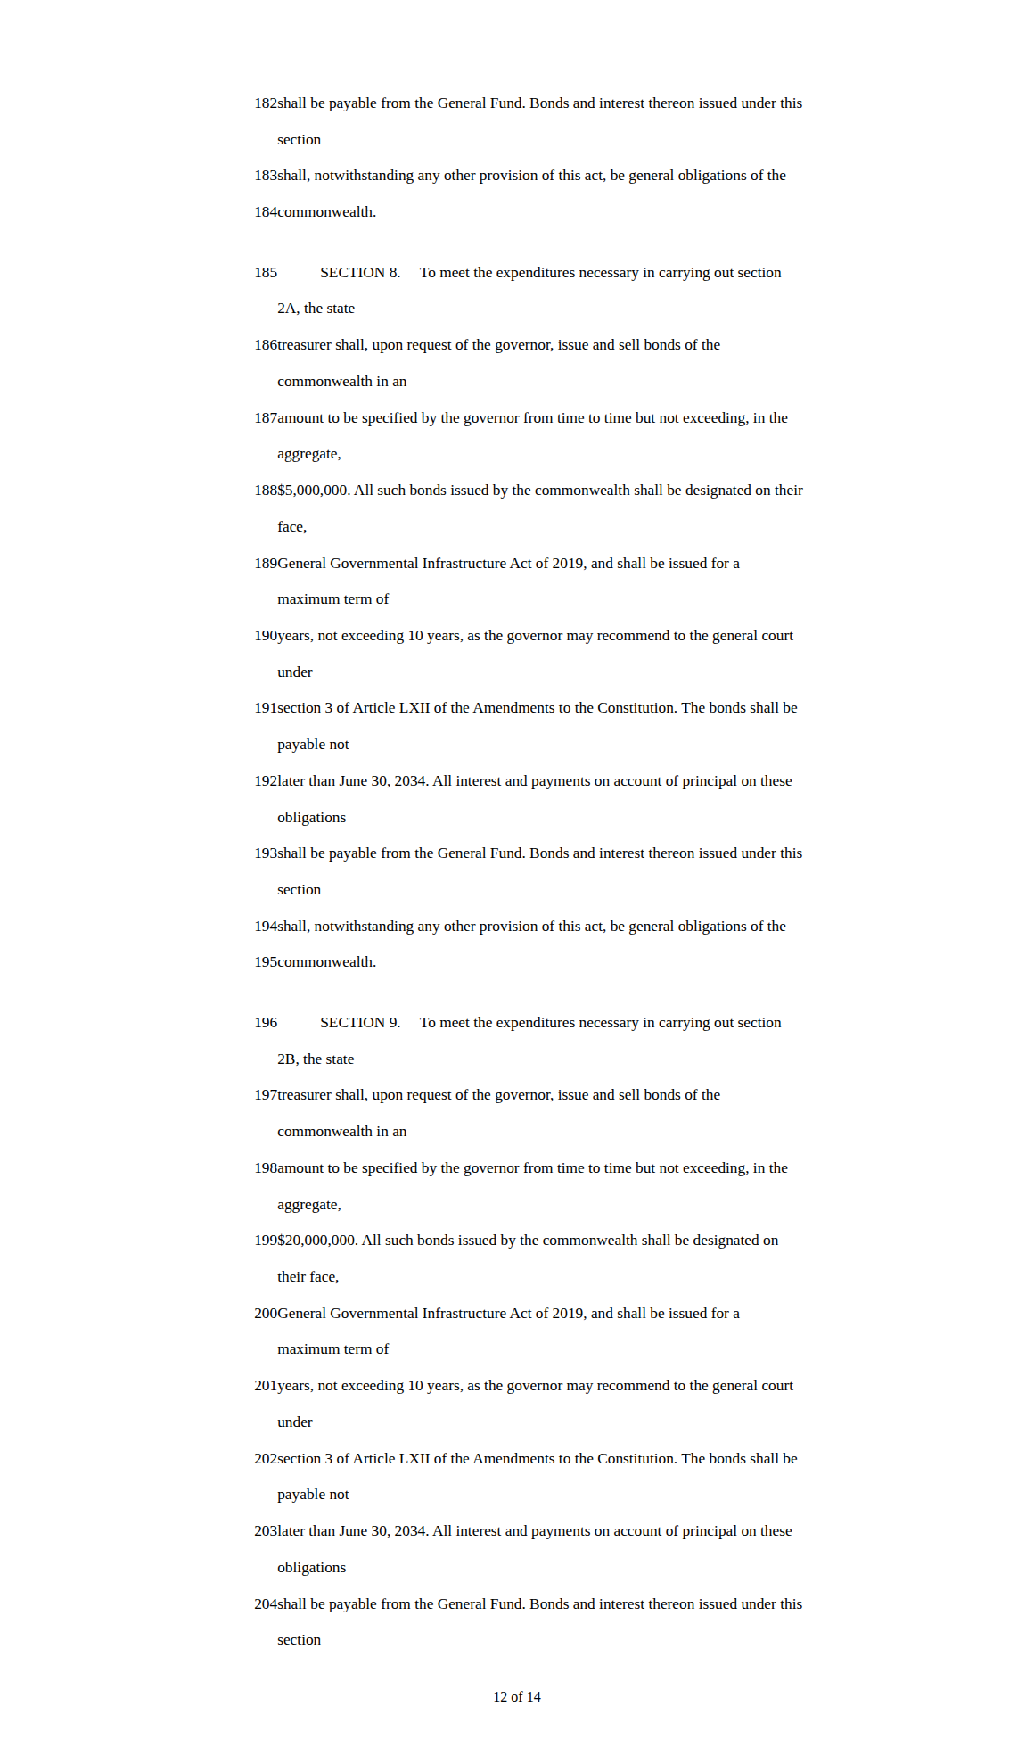| 182 | shall be payable from the General Fund. Bonds and interest thereon issued under this section |
| 183 | shall, notwithstanding any other provision of this act, be general obligations of the |
| 184 | commonwealth. |
| 185 | SECTION 8. To meet the expenditures necessary in carrying out section 2A, the state |
| 186 | treasurer shall, upon request of the governor, issue and sell bonds of the commonwealth in an |
| 187 | amount to be specified by the governor from time to time but not exceeding, in the aggregate, |
| 188 | $5,000,000. All such bonds issued by the commonwealth shall be designated on their face, |
| 189 | General Governmental Infrastructure Act of 2019, and shall be issued for a maximum term of |
| 190 | years, not exceeding 10 years, as the governor may recommend to the general court under |
| 191 | section 3 of Article LXII of the Amendments to the Constitution. The bonds shall be payable not |
| 192 | later than June 30, 2034. All interest and payments on account of principal on these obligations |
| 193 | shall be payable from the General Fund. Bonds and interest thereon issued under this section |
| 194 | shall, notwithstanding any other provision of this act, be general obligations of the |
| 195 | commonwealth. |
| 196 | SECTION 9. To meet the expenditures necessary in carrying out section 2B, the state |
| 197 | treasurer shall, upon request of the governor, issue and sell bonds of the commonwealth in an |
| 198 | amount to be specified by the governor from time to time but not exceeding, in the aggregate, |
| 199 | $20,000,000. All such bonds issued by the commonwealth shall be designated on their face, |
| 200 | General Governmental Infrastructure Act of 2019, and shall be issued for a maximum term of |
| 201 | years, not exceeding 10 years, as the governor may recommend to the general court under |
| 202 | section 3 of Article LXII of the Amendments to the Constitution. The bonds shall be payable not |
| 203 | later than June 30, 2034. All interest and payments on account of principal on these obligations |
| 204 | shall be payable from the General Fund. Bonds and interest thereon issued under this section |
12 of 14